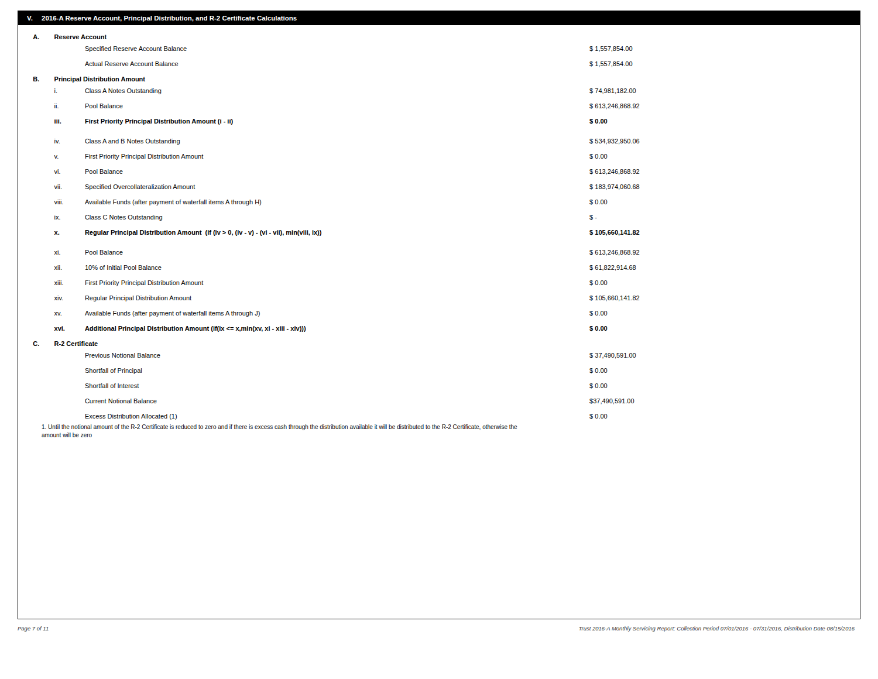V.
2016-A Reserve Account, Principal Distribution, and R-2 Certificate Calculations
| A. | Reserve Account |
| | | Specified Reserve Account Balance | $ 1,557,854.00 |
| | | Actual Reserve Account Balance | $ 1,557,854.00 |
| B. | Principal Distribution Amount |
| | i. | Class A Notes Outstanding | $ 74,981,182.00 |
| | ii. | Pool Balance | $ 613,246,868.92 |
| | iii. | First Priority Principal Distribution Amount (i - ii) | $ 0.00 |
| | iv. | Class A and B Notes Outstanding | $ 534,932,950.06 |
| | v. | First Priority Principal Distribution Amount | $ 0.00 |
| | vi. | Pool Balance | $ 613,246,868.92 |
| | vii. | Specified Overcollateralization Amount | $ 183,974,060.68 |
| | viii. | Available Funds (after payment of waterfall items A through H) | $ 0.00 |
| | ix. | Class C Notes Outstanding | $ - |
| | x. | Regular Principal Distribution Amount (if (iv > 0, (iv - v) - (vi - vii), min(viii, ix)) | $ 105,660,141.82 |
| | xi. | Pool Balance | $ 613,246,868.92 |
| | xii. | 10% of Initial Pool Balance | $ 61,822,914.68 |
| | xiii. | First Priority Principal Distribution Amount | $ 0.00 |
| | xiv. | Regular Principal Distribution Amount | $ 105,660,141.82 |
| | xv. | Available Funds (after payment of waterfall items A through J) | $ 0.00 |
| | xvi. | Additional Principal Distribution Amount (if(ix <= x,min(xv, xi - xiii - xiv))) | $ 0.00 |
| C. | R-2 Certificate |
| | | Previous Notional Balance | $ 37,490,591.00 |
| | | Shortfall of Principal | $ 0.00 |
| | | Shortfall of Interest | $ 0.00 |
| | | Current Notional Balance | $37,490,591.00 |
| | | Excess Distribution Allocated (1) | $ 0.00 |
1. Until the notional amount of the R-2 Certificate is reduced to zero and if there is excess cash through the distribution available it will be distributed to the R-2 Certificate, otherwise the
amount will be zero
Page 7 of 11
Trust 2016-A Monthly Servicing Report: Collection Period 07/01/2016 - 07/31/2016, Distribution Date 08/15/2016